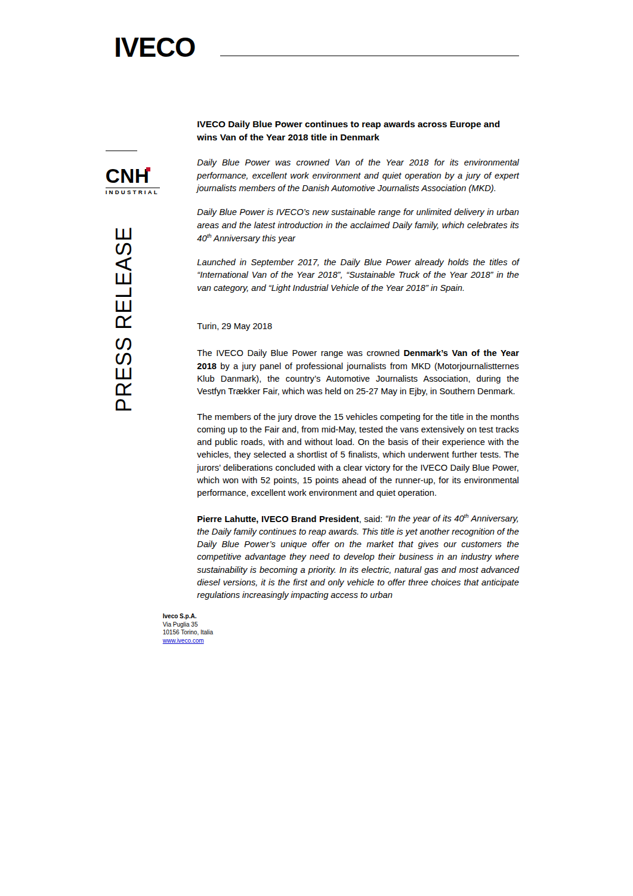IVECO
CNH
INDUSTRIAL
PRESS RELEASE
IVECO Daily Blue Power continues to reap awards across Europe and wins Van of the Year 2018 title in Denmark
Daily Blue Power was crowned Van of the Year 2018 for its environmental performance, excellent work environment and quiet operation by a jury of expert journalists members of the Danish Automotive Journalists Association (MKD).
Daily Blue Power is IVECO’s new sustainable range for unlimited delivery in urban areas and the latest introduction in the acclaimed Daily family, which celebrates its 40th Anniversary this year
Launched in September 2017, the Daily Blue Power already holds the titles of “International Van of the Year 2018”, “Sustainable Truck of the Year 2018” in the van category, and “Light Industrial Vehicle of the Year 2018” in Spain.
Turin, 29 May 2018
The IVECO Daily Blue Power range was crowned Denmark’s Van of the Year 2018 by a jury panel of professional journalists from MKD (Motorjournalistternes Klub Danmark), the country’s Automotive Journalists Association, during the Vestfyn Trækker Fair, which was held on 25-27 May in Ejby, in Southern Denmark.
The members of the jury drove the 15 vehicles competing for the title in the months coming up to the Fair and, from mid-May, tested the vans extensively on test tracks and public roads, with and without load. On the basis of their experience with the vehicles, they selected a shortlist of 5 finalists, which underwent further tests. The jurors’ deliberations concluded with a clear victory for the IVECO Daily Blue Power, which won with 52 points, 15 points ahead of the runner-up, for its environmental performance, excellent work environment and quiet operation.
Pierre Lahutte, IVECO Brand President, said: “In the year of its 40th Anniversary, the Daily family continues to reap awards. This title is yet another recognition of the Daily Blue Power’s unique offer on the market that gives our customers the competitive advantage they need to develop their business in an industry where sustainability is becoming a priority. In its electric, natural gas and most advanced diesel versions, it is the first and only vehicle to offer three choices that anticipate regulations increasingly impacting access to urban
Iveco S.p.A.
Via Puglia 35
10156 Torino, Italia
www.iveco.com